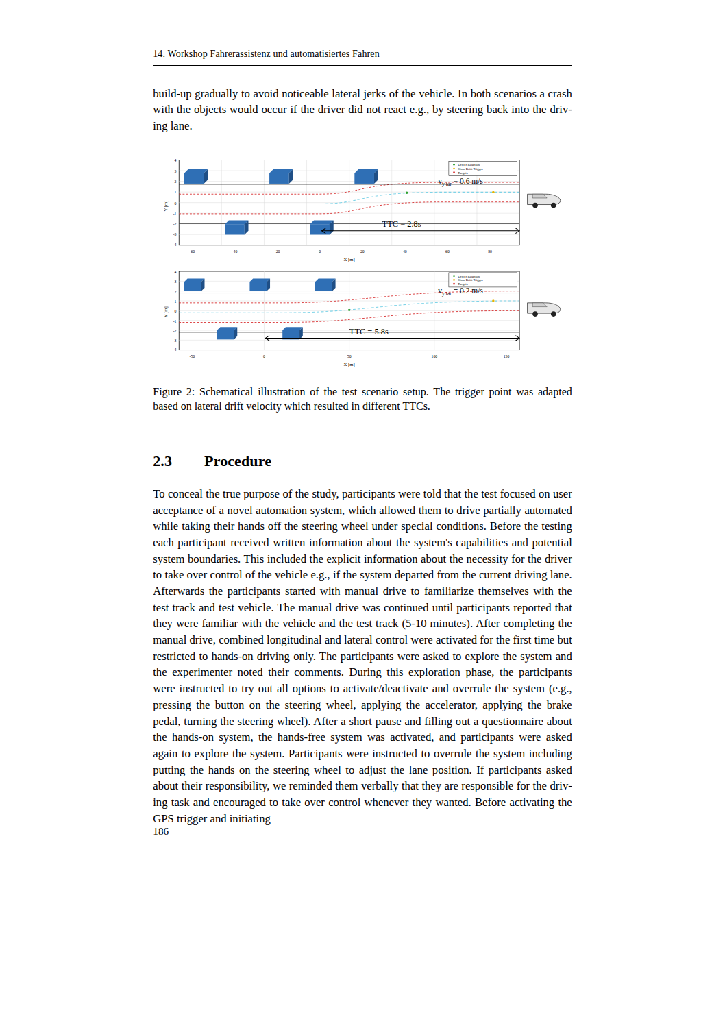14. Workshop Fahrerassistenz und automatisiertes Fahren
build-up gradually to avoid noticeable lateral jerks of the vehicle. In both scenarios a crash with the objects would occur if the driver did not react e.g., by steering back into the driving lane.
4 3 2 1 0 -1 -2 -3 -4 Y [m] -60 -40 -20 0 20 40 60 80 X [m] Driver Reaction Slow Drift Trigger Targets vy tar = 0.6 m/s TTC = 2.8s 4 3 2 1 0 -1 -2 -3 -4 Y [m] -50 0 50 100 150 X [m] Driver Reaction Slow Drift Trigger Targets vy tar = 0.2 m/s TTC = 5.8s
Figure 2: Schematical illustration of the test scenario setup. The trigger point was adapted based on lateral drift velocity which resulted in different TTCs.
2.3 Procedure
To conceal the true purpose of the study, participants were told that the test focused on user acceptance of a novel automation system, which allowed them to drive partially automated while taking their hands off the steering wheel under special conditions. Before the testing each participant received written information about the system's capabilities and potential system boundaries. This included the explicit information about the necessity for the driver to take over control of the vehicle e.g., if the system departed from the current driving lane. Afterwards the participants started with manual drive to familiarize themselves with the test track and test vehicle. The manual drive was continued until participants reported that they were familiar with the vehicle and the test track (5-10 minutes). After completing the manual drive, combined longitudinal and lateral control were activated for the first time but restricted to hands-on driving only. The participants were asked to explore the system and the experimenter noted their comments. During this exploration phase, the participants were instructed to try out all options to activate/deactivate and overrule the system (e.g., pressing the button on the steering wheel, applying the accelerator, applying the brake pedal, turning the steering wheel). After a short pause and filling out a questionnaire about the hands-on system, the hands-free system was activated, and participants were asked again to explore the system. Participants were instructed to overrule the system including putting the hands on the steering wheel to adjust the lane position. If participants asked about their responsibility, we reminded them verbally that they are responsible for the driving task and encouraged to take over control whenever they wanted. Before activating the GPS trigger and initiating
186